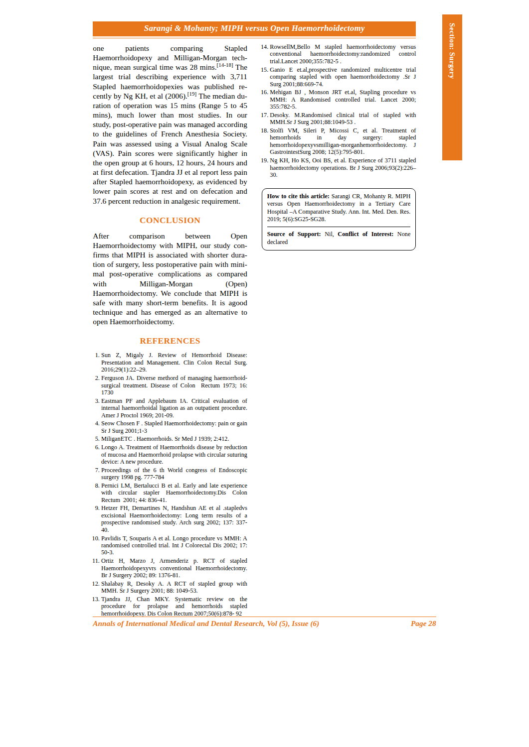Section: Surgery
Sarangi & Mohanty; MIPH versus Open Haemorrhoidectomy
one patients comparing Stapled Haemorrhoidopexy and Milligan-Morgan technique, mean surgical time was 28 mins.[14-18] The largest trial describing experience with 3,711 Stapled haemorrhoidopexies was published recently by Ng KH, et al (2006).[19] The median duration of operation was 15 mins (Range 5 to 45 mins), much lower than most studies. In our study, post-operative pain was managed according to the guidelines of French Anesthesia Society. Pain was assessed using a Visual Analog Scale (VAS). Pain scores were significantly higher in the open group at 6 hours, 12 hours, 24 hours and at first defecation. Tjandra JJ et al report less pain after Stapled haemorrhoidopexy, as evidenced by lower pain scores at rest and on defecation and 37.6 percent reduction in analgesic requirement.
CONCLUSION
After comparison between Open Haemorrhoidectomy with MIPH, our study confirms that MIPH is associated with shorter duration of surgery, less postoperative pain with minimal post-operative complications as compared with Milligan-Morgan (Open) Haemorrhoidectomy. We conclude that MIPH is safe with many short-term benefits. It is agood technique and has emerged as an alternative to open Haemorrhoidectomy.
REFERENCES
Sun Z, Migaly J. Review of Hemorrhoid Disease: Presentation and Management. Clin Colon Rectal Surg. 2016;29(1):22–29.
Ferguson JA. Diverse methord of managing haemorrhoid-surgical treatment. Disease of Colon Rectum 1973; 16: 1730
Eastman PF and Applebaum IA. Critical evaluation of internal haemorrhoidal ligation as an outpatient procedure. Amer J Proctol 1969; 201-09.
Seow Chosen F . Stapled Haemorrhoidectomy: pain or gain Sr J Surg 2001;1-3
MiliganETC . Haemorrhoids. Sr Med J 1939; 2:412.
Longo A. Treatment of Haemorrhoids disease by reduction of mucosa and Haemorrhoid prolapse with circular suturing device: A new procedure.
Proceedings of the 6 th World congress of Endoscopic surgery 1998 pg. 777-784
Pernici LM, Bertalucci B et al. Early and late experience with circular stapler Haemorrhoidectomy.Dis Colon Rectum 2001; 44: 836-41.
Hetzer FH, Demartines N, Handshun AE et al .stapledvs excisional Haemorrhoidectomy: Long term results of a prospective randomised study. Arch surg 2002; 137: 337-40.
Pavlidis T, Souparis A et al. Longo procedure vs MMH: A randomised controlled trial. Int J Colorectal Dis 2002; 17: 50-3.
Ortiz H, Marzo J, Armenderiz p. RCT of stapled Haemorrhoidopexyvrs conventional Haemorrhoidectomy. Br J Surgery 2002; 89: 1376-81.
Shalabay R, Desoky A. A RCT of stapled group with MMH. Sr J Surgery 2001; 88: 1049-53.
Tjandra JJ, Chan MKY. Systematic review on the procedure for prolapse and hemorrhoids stapled hemorrhoidopexy. Dis Colon Rectum 2007;50(6):878- 92
RowsellM,Bello M stapled haemorrhoidectomy versus conventional haemorrhoidectomy:randomized control trial.Lancet 2000;355:782-5 .
Ganio E et.al,prospective randomized multicentre trial comparing stapled with open haemorrhoidectomy .Sr J Surg 2001;88:669-74.
Mehigan BJ , Monson JRT et.al, Stapling procedure vs MMH: A Randomised controlled trial. Lancet 2000; 355:782-5.
Desoky. M.Randomised clinical trial of stapled with MMH.Sr J Surg 2001;88:1049-53 .
Stolfi VM, Sileri P, Micossi C, et al. Treatment of hemorrhoids in day surgery: stapled hemorrhoidopexyvsmilligan-morganhemorrhoidectomy. J GastrointestSurg 2008; 12(5):795-801.
Ng KH, Ho KS, Ooi BS, et al. Experience of 3711 stapled haemorrhoidectomy operations. Br J Surg 2006;93(2):226–30.
How to cite this article: Sarangi CR, Mohanty R. MIPH versus Open Haemorrhoidectomy in a Tertiary Care Hospital –A Comparative Study. Ann. Int. Med. Den. Res. 2019; 5(6):SG25-SG28.
Source of Support: Nil, Conflict of Interest: None declared
Annals of International Medical and Dental Research, Vol (5), Issue (6)
Page 28